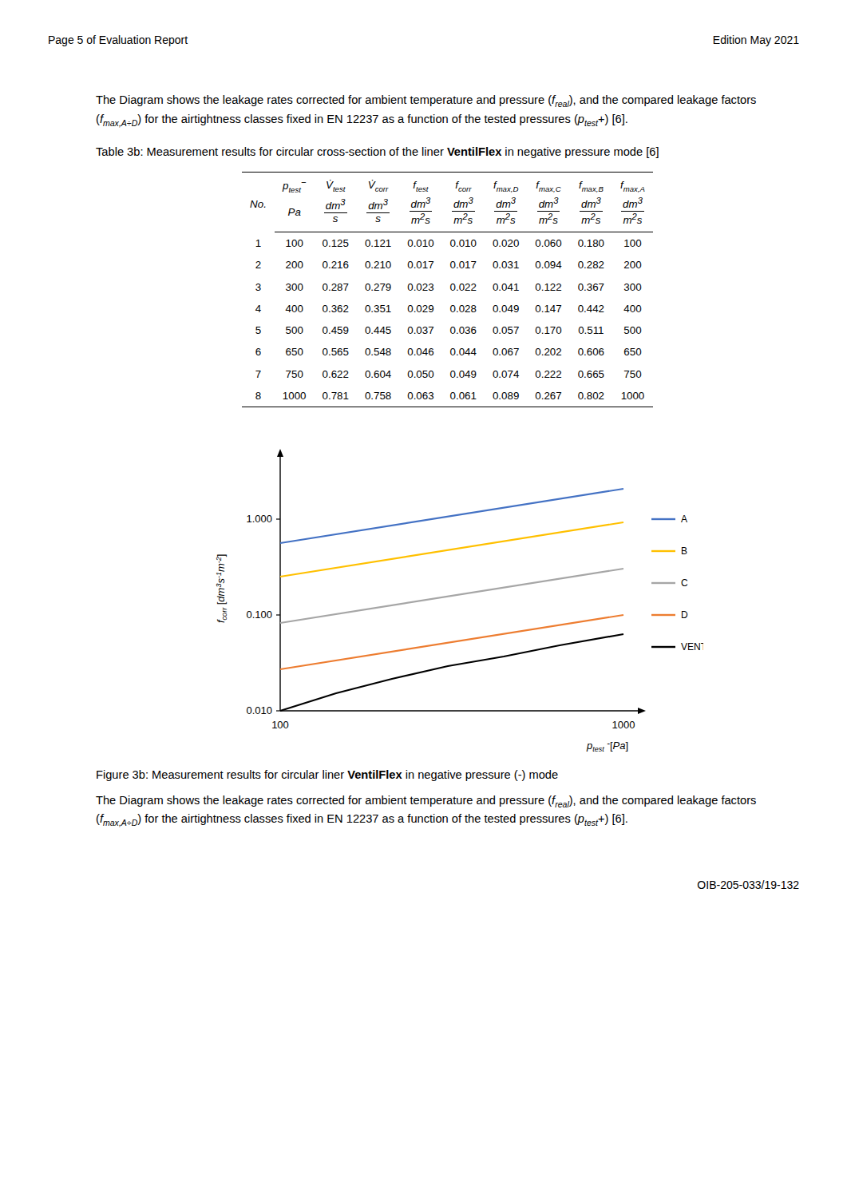Page 5 of Evaluation Report
Edition May 2021
The Diagram shows the leakage rates corrected for ambient temperature and pressure (freal), and the compared leakage factors (fmax,A÷D) for the airtightness classes fixed in EN 12237 as a function of the tested pressures (ptest+) [6].
Table 3b: Measurement results for circular cross-section of the liner VentilFlex in negative pressure mode [6]
| No. | p test − | V̇ test | V̇ corr | f test | f corr | f max,D | f max,C | f max,B | f max,A |
| --- | --- | --- | --- | --- | --- | --- | --- | --- | --- |
| Pa | dm 3 s | dm 3 s | dm 3 m 2 s | dm 3 m 2 s | dm 3 m 2 s | dm 3 m 2 s | dm 3 m 2 s | dm 3 m 2 s |
| 1 | 100 | 0.125 | 0.121 | 0.010 | 0.010 | 0.020 | 0.060 | 0.180 | 100 |
| 2 | 200 | 0.216 | 0.210 | 0.017 | 0.017 | 0.031 | 0.094 | 0.282 | 200 |
| 3 | 300 | 0.287 | 0.279 | 0.023 | 0.022 | 0.041 | 0.122 | 0.367 | 300 |
| 4 | 400 | 0.362 | 0.351 | 0.029 | 0.028 | 0.049 | 0.147 | 0.442 | 400 |
| 5 | 500 | 0.459 | 0.445 | 0.037 | 0.036 | 0.057 | 0.170 | 0.511 | 500 |
| 6 | 650 | 0.565 | 0.548 | 0.046 | 0.044 | 0.067 | 0.202 | 0.606 | 650 |
| 7 | 750 | 0.622 | 0.604 | 0.050 | 0.049 | 0.074 | 0.222 | 0.665 | 750 |
| 8 | 1000 | 0.781 | 0.758 | 0.063 | 0.061 | 0.089 | 0.267 | 0.802 | 1000 |
1.000 0.100 0.010 100 1000 fcorr [dm3s-1m-2] ptest -[Pa] A B C D VENTILFLEX
Figure 3b: Measurement results for circular liner VentilFlex in negative pressure (-) mode
The Diagram shows the leakage rates corrected for ambient temperature and pressure (freal), and the compared leakage factors (fmax,A÷D) for the airtightness classes fixed in EN 12237 as a function of the tested pressures (ptest+) [6].
OIB-205-033/19-132